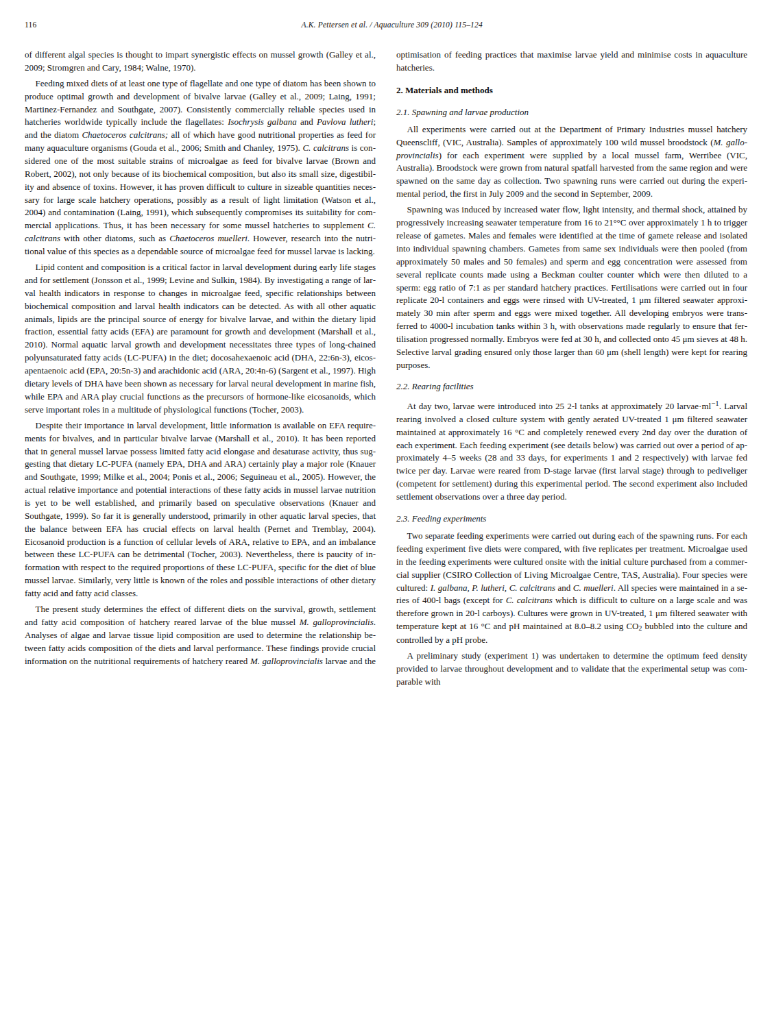116 A.K. Pettersen et al. / Aquaculture 309 (2010) 115–124
of different algal species is thought to impart synergistic effects on mussel growth (Galley et al., 2009; Stromgren and Cary, 1984; Walne, 1970).
Feeding mixed diets of at least one type of flagellate and one type of diatom has been shown to produce optimal growth and development of bivalve larvae (Galley et al., 2009; Laing, 1991; Martinez-Fernandez and Southgate, 2007). Consistently commercially reliable species used in hatcheries worldwide typically include the flagellates: Isochrysis galbana and Pavlova lutheri; and the diatom Chaetoceros calcitrans; all of which have good nutritional properties as feed for many aquaculture organisms (Gouda et al., 2006; Smith and Chanley, 1975). C. calcitrans is considered one of the most suitable strains of microalgae as feed for bivalve larvae (Brown and Robert, 2002), not only because of its biochemical composition, but also its small size, digestibility and absence of toxins. However, it has proven difficult to culture in sizeable quantities necessary for large scale hatchery operations, possibly as a result of light limitation (Watson et al., 2004) and contamination (Laing, 1991), which subsequently compromises its suitability for commercial applications. Thus, it has been necessary for some mussel hatcheries to supplement C. calcitrans with other diatoms, such as Chaetoceros muelleri. However, research into the nutritional value of this species as a dependable source of microalgae feed for mussel larvae is lacking.
Lipid content and composition is a critical factor in larval development during early life stages and for settlement (Jonsson et al., 1999; Levine and Sulkin, 1984). By investigating a range of larval health indicators in response to changes in microalgae feed, specific relationships between biochemical composition and larval health indicators can be detected. As with all other aquatic animals, lipids are the principal source of energy for bivalve larvae, and within the dietary lipid fraction, essential fatty acids (EFA) are paramount for growth and development (Marshall et al., 2010). Normal aquatic larval growth and development necessitates three types of long-chained polyunsaturated fatty acids (LC-PUFA) in the diet; docosahexaenoic acid (DHA, 22:6n-3), eicosapentaenoic acid (EPA, 20:5n-3) and arachidonic acid (ARA, 20:4n-6) (Sargent et al., 1997). High dietary levels of DHA have been shown as necessary for larval neural development in marine fish, while EPA and ARA play crucial functions as the precursors of hormone-like eicosanoids, which serve important roles in a multitude of physiological functions (Tocher, 2003).
Despite their importance in larval development, little information is available on EFA requirements for bivalves, and in particular bivalve larvae (Marshall et al., 2010). It has been reported that in general mussel larvae possess limited fatty acid elongase and desaturase activity, thus suggesting that dietary LC-PUFA (namely EPA, DHA and ARA) certainly play a major role (Knauer and Southgate, 1999; Milke et al., 2004; Ponis et al., 2006; Seguineau et al., 2005). However, the actual relative importance and potential interactions of these fatty acids in mussel larvae nutrition is yet to be well established, and primarily based on speculative observations (Knauer and Southgate, 1999). So far it is generally understood, primarily in other aquatic larval species, that the balance between EFA has crucial effects on larval health (Pernet and Tremblay, 2004). Eicosanoid production is a function of cellular levels of ARA, relative to EPA, and an imbalance between these LC-PUFA can be detrimental (Tocher, 2003). Nevertheless, there is paucity of information with respect to the required proportions of these LC-PUFA, specific for the diet of blue mussel larvae. Similarly, very little is known of the roles and possible interactions of other dietary fatty acid and fatty acid classes.
The present study determines the effect of different diets on the survival, growth, settlement and fatty acid composition of hatchery reared larvae of the blue mussel M. galloprovincialis. Analyses of algae and larvae tissue lipid composition are used to determine the relationship between fatty acids composition of the diets and larval performance. These findings provide crucial information on the nutritional requirements of hatchery reared M. galloprovincialis larvae and the optimisation of feeding practices that maximise larvae yield and minimise costs in aquaculture hatcheries.
2. Materials and methods
2.1. Spawning and larvae production
All experiments were carried out at the Department of Primary Industries mussel hatchery Queenscliff, (VIC, Australia). Samples of approximately 100 wild mussel broodstock (M. galloprovincialis) for each experiment were supplied by a local mussel farm, Werribee (VIC, Australia). Broodstock were grown from natural spatfall harvested from the same region and were spawned on the same day as collection. Two spawning runs were carried out during the experimental period, the first in July 2009 and the second in September, 2009.
Spawning was induced by increased water flow, light intensity, and thermal shock, attained by progressively increasing seawater temperature from 16 to 21°°C over approximately 1 h to trigger release of gametes. Males and females were identified at the time of gamete release and isolated into individual spawning chambers. Gametes from same sex individuals were then pooled (from approximately 50 males and 50 females) and sperm and egg concentration were assessed from several replicate counts made using a Beckman coulter counter which were then diluted to a sperm: egg ratio of 7:1 as per standard hatchery practices. Fertilisations were carried out in four replicate 20-l containers and eggs were rinsed with UV-treated, 1 μm filtered seawater approximately 30 min after sperm and eggs were mixed together. All developing embryos were transferred to 4000-l incubation tanks within 3 h, with observations made regularly to ensure that fertilisation progressed normally. Embryos were fed at 30 h, and collected onto 45 μm sieves at 48 h. Selective larval grading ensured only those larger than 60 μm (shell length) were kept for rearing purposes.
2.2. Rearing facilities
At day two, larvae were introduced into 25 2-l tanks at approximately 20 larvae·ml−1. Larval rearing involved a closed culture system with gently aerated UV-treated 1 μm filtered seawater maintained at approximately 16 °C and completely renewed every 2nd day over the duration of each experiment. Each feeding experiment (see details below) was carried out over a period of approximately 4–5 weeks (28 and 33 days, for experiments 1 and 2 respectively) with larvae fed twice per day. Larvae were reared from D-stage larvae (first larval stage) through to pediveliger (competent for settlement) during this experimental period. The second experiment also included settlement observations over a three day period.
2.3. Feeding experiments
Two separate feeding experiments were carried out during each of the spawning runs. For each feeding experiment five diets were compared, with five replicates per treatment. Microalgae used in the feeding experiments were cultured onsite with the initial culture purchased from a commercial supplier (CSIRO Collection of Living Microalgae Centre, TAS, Australia). Four species were cultured: I. galbana, P. lutheri, C. calcitrans and C. muelleri. All species were maintained in a series of 400-l bags (except for C. calcitrans which is difficult to culture on a large scale and was therefore grown in 20-l carboys). Cultures were grown in UV-treated, 1 μm filtered seawater with temperature kept at 16 °C and pH maintained at 8.0–8.2 using CO2 bubbled into the culture and controlled by a pH probe.
A preliminary study (experiment 1) was undertaken to determine the optimum feed density provided to larvae throughout development and to validate that the experimental setup was comparable with